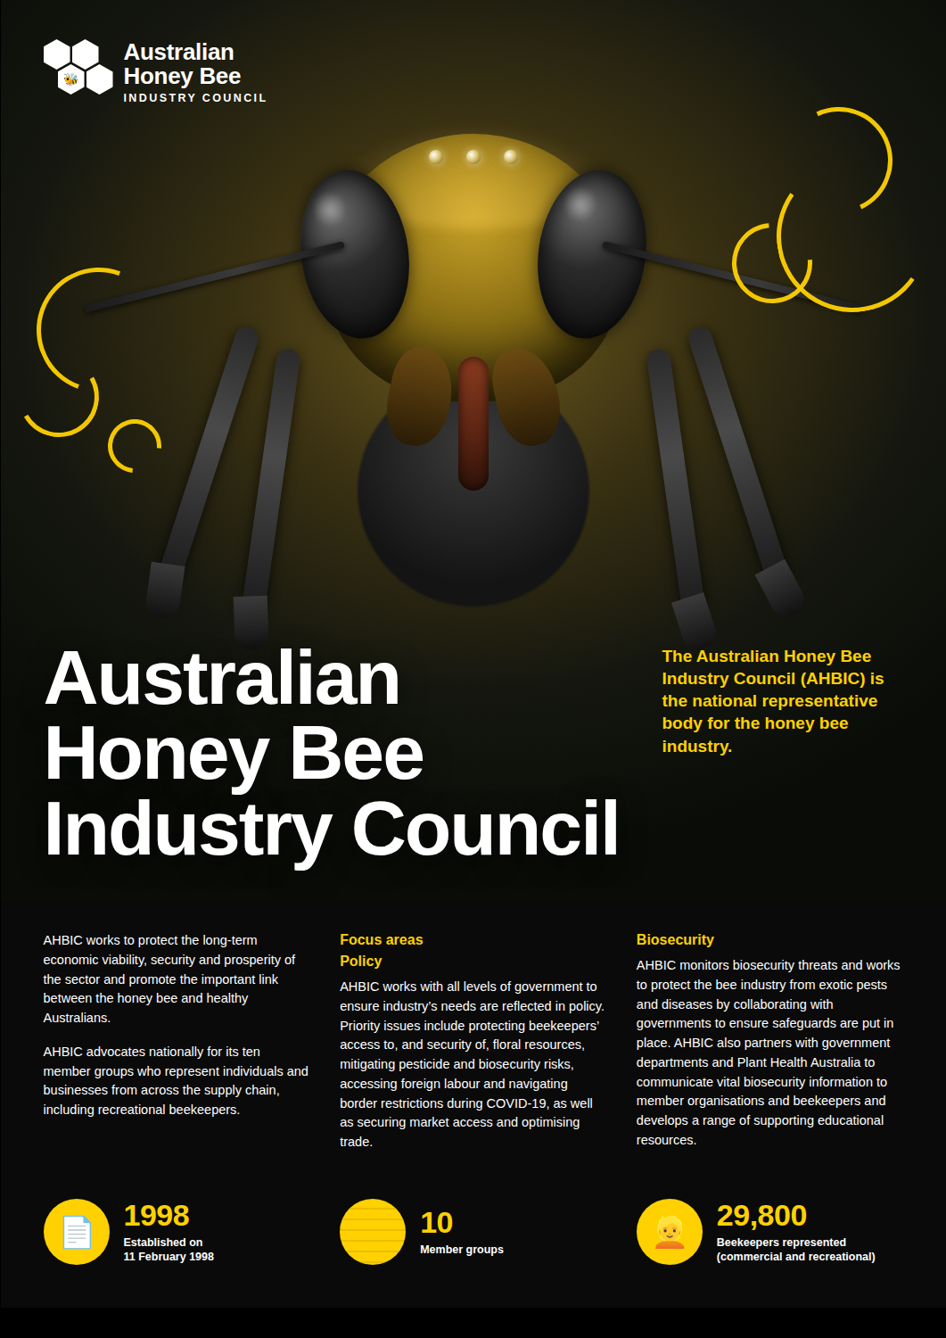🐝
Australian Honey Bee INDUSTRY COUNCIL
Australian Honey Bee Industry Council
The Australian Honey Bee Industry Council (AHBIC) is the national representative body for the honey bee industry.
AHBIC works to protect the long-term economic viability, security and prosperity of the sector and promote the important link between the honey bee and healthy Australians.
AHBIC advocates nationally for its ten member groups who represent individuals and businesses from across the supply chain, including recreational beekeepers.
Focus areas
Policy
AHBIC works with all levels of government to ensure industry’s needs are reflected in policy. Priority issues include protecting beekeepers’ access to, and security of, floral resources, mitigating pesticide and biosecurity risks, accessing foreign labour and navigating border restrictions during COVID-19, as well as securing market access and optimising trade.
Biosecurity
AHBIC monitors biosecurity threats and works to protect the bee industry from exotic pests and diseases by collaborating with governments to ensure safeguards are put in place. AHBIC also partners with government departments and Plant Health Australia to communicate vital biosecurity information to member organisations and beekeepers and develops a range of supporting educational resources.
📄
1998
Established on
11 February 1998
10
Member groups
👱
29,800
Beekeepers represented
(commercial and recreational)